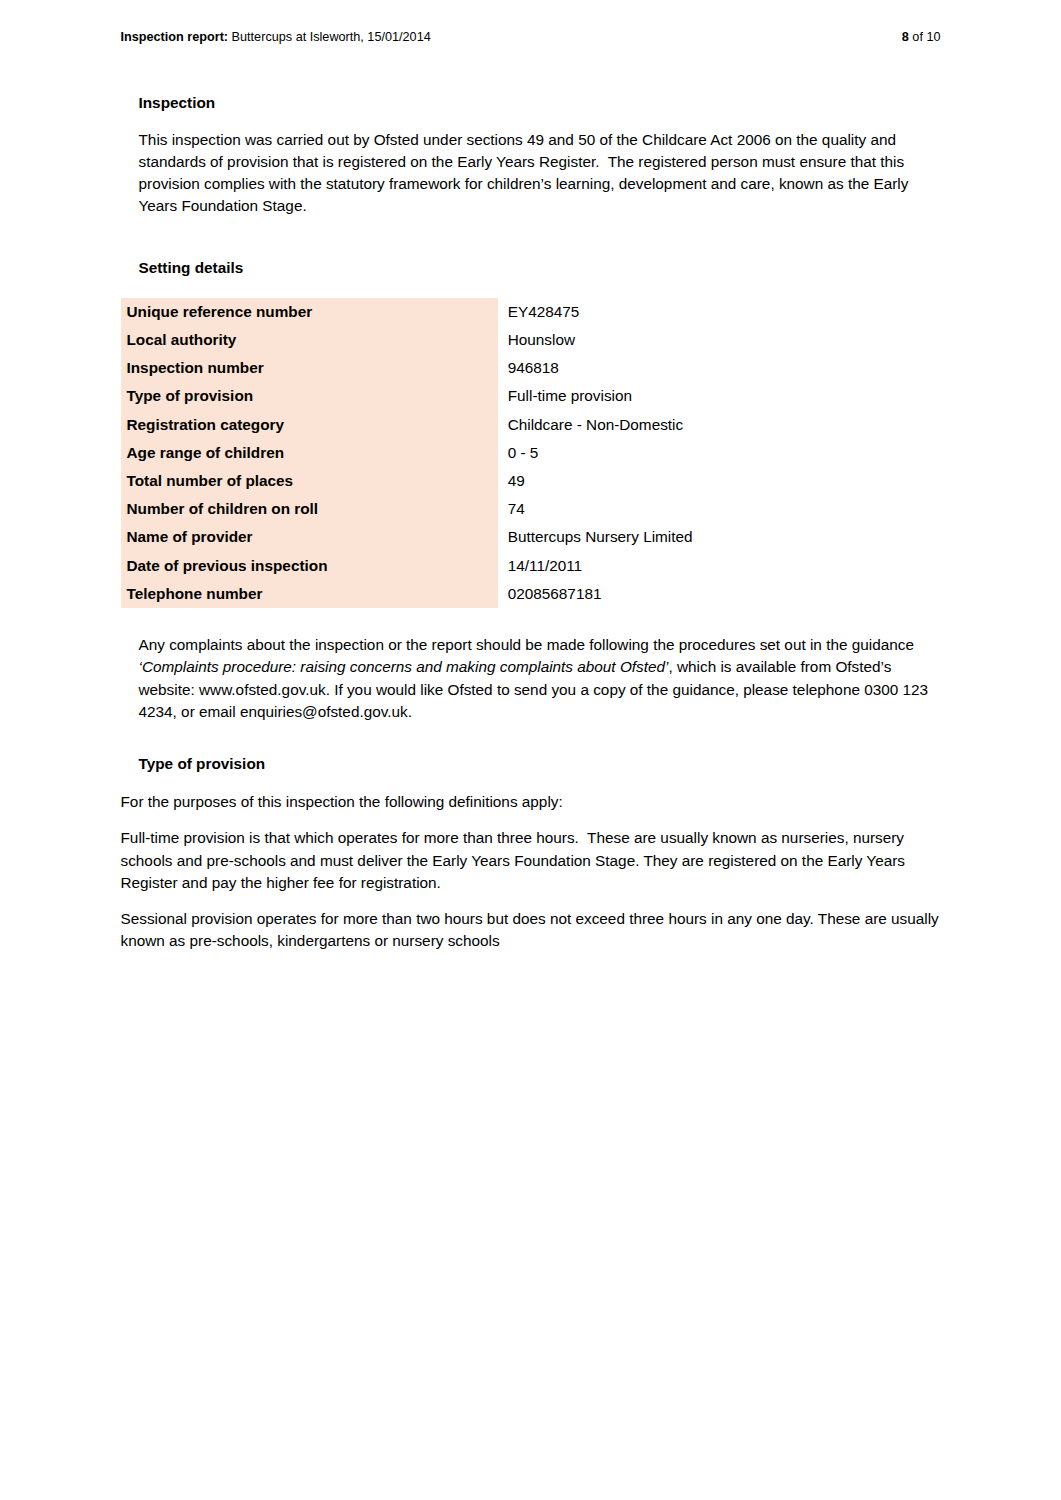Inspection report: Buttercups at Isleworth, 15/01/2014
8 of 10
Inspection
This inspection was carried out by Ofsted under sections 49 and 50 of the Childcare Act 2006 on the quality and standards of provision that is registered on the Early Years Register. The registered person must ensure that this provision complies with the statutory framework for children’s learning, development and care, known as the Early Years Foundation Stage.
Setting details
| Unique reference number | EY428475 |
| Local authority | Hounslow |
| Inspection number | 946818 |
| Type of provision | Full-time provision |
| Registration category | Childcare - Non-Domestic |
| Age range of children | 0 - 5 |
| Total number of places | 49 |
| Number of children on roll | 74 |
| Name of provider | Buttercups Nursery Limited |
| Date of previous inspection | 14/11/2011 |
| Telephone number | 02085687181 |
Any complaints about the inspection or the report should be made following the procedures set out in the guidance ‘Complaints procedure: raising concerns and making complaints about Ofsted’, which is available from Ofsted’s website: www.ofsted.gov.uk. If you would like Ofsted to send you a copy of the guidance, please telephone 0300 123 4234, or email enquiries@ofsted.gov.uk.
Type of provision
For the purposes of this inspection the following definitions apply:
Full-time provision is that which operates for more than three hours. These are usually known as nurseries, nursery schools and pre-schools and must deliver the Early Years Foundation Stage. They are registered on the Early Years Register and pay the higher fee for registration.
Sessional provision operates for more than two hours but does not exceed three hours in any one day. These are usually known as pre-schools, kindergartens or nursery schools